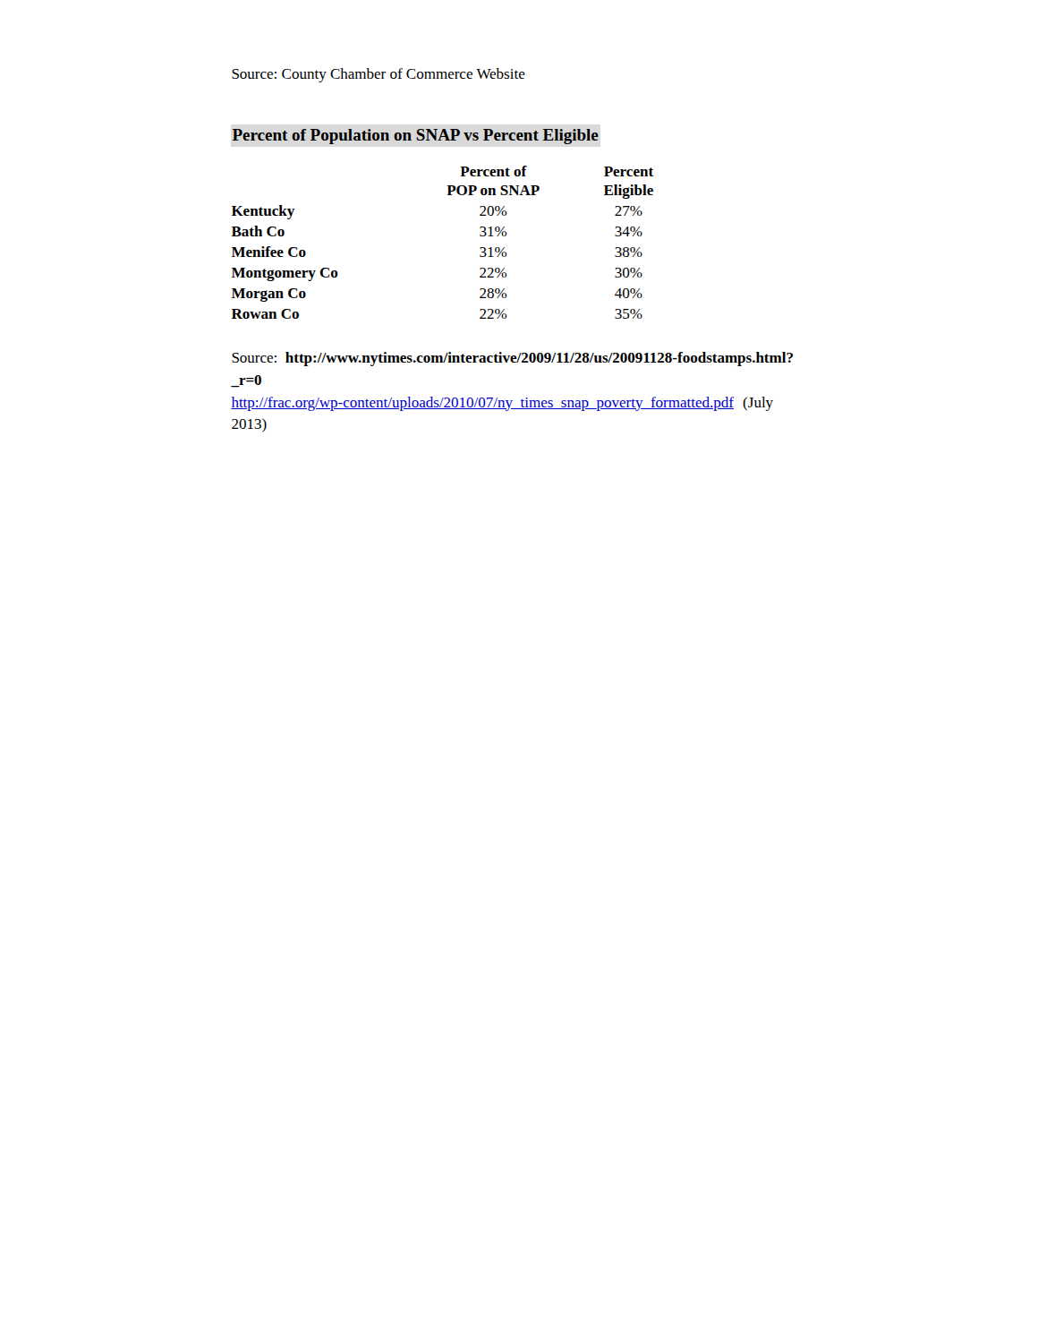Source: County Chamber of Commerce Website
Percent of Population on SNAP vs Percent Eligible
| | Percent of POP on SNAP | Percent Eligible |
| --- | --- | --- |
| Kentucky | 20% | 27% |
| Bath Co | 31% | 34% |
| Menifee Co | 31% | 38% |
| Montgomery Co | 22% | 30% |
| Morgan Co | 28% | 40% |
| Rowan Co | 22% | 35% |
Source: http://www.nytimes.com/interactive/2009/11/28/us/20091128-foodstamps.html?_r=0
http://frac.org/wp-content/uploads/2010/07/ny_times_snap_poverty_formatted.pdf(July 2013)